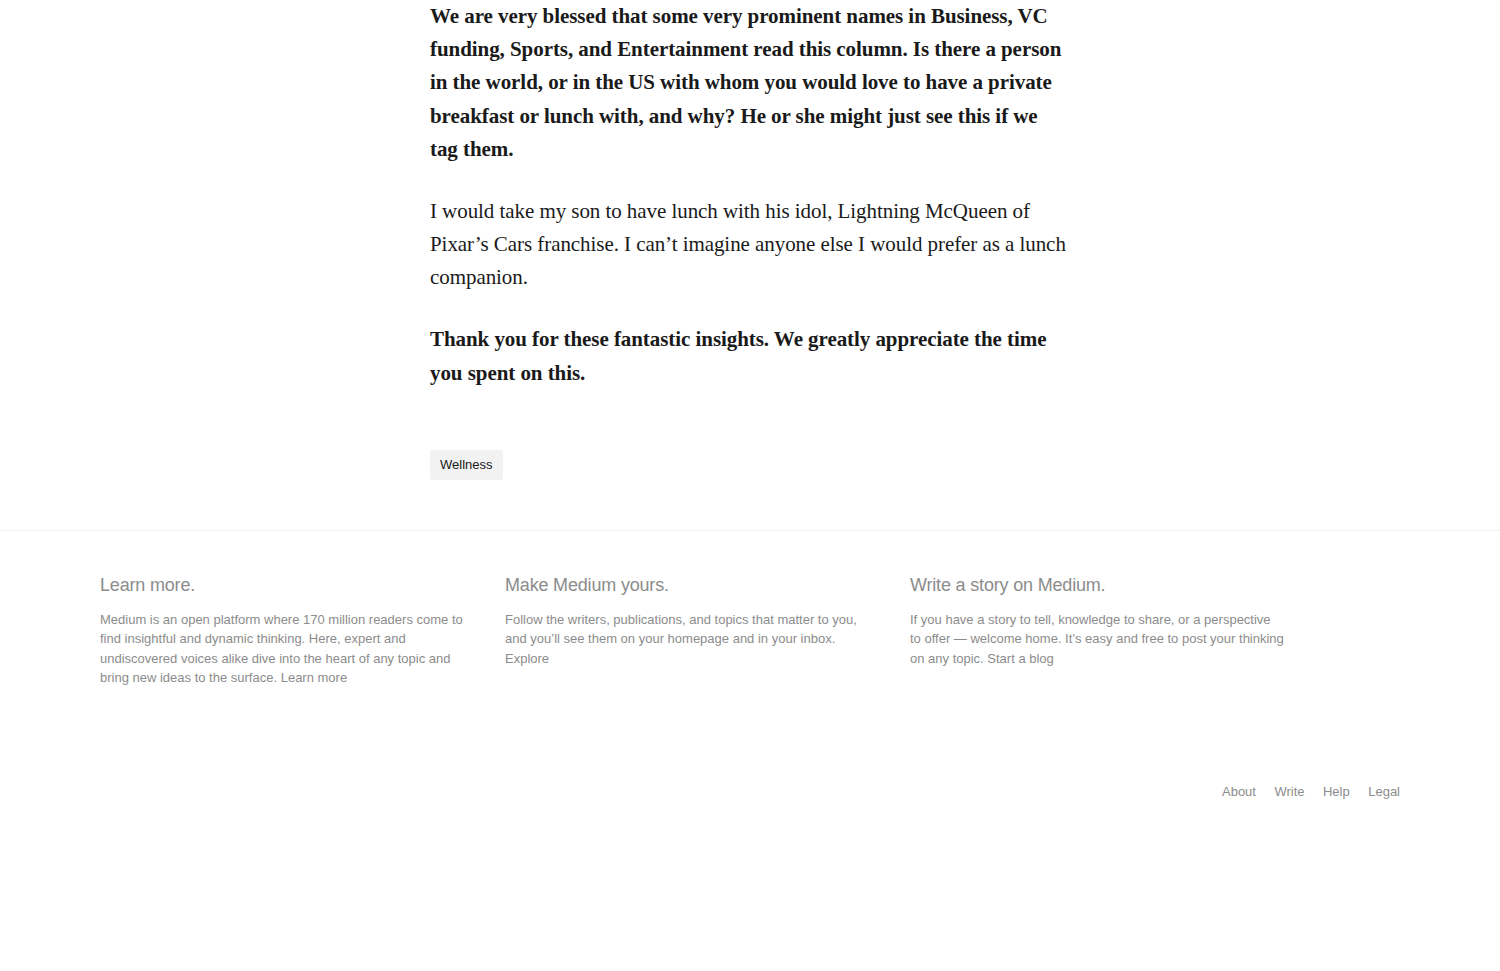We are very blessed that some very prominent names in Business, VC funding, Sports, and Entertainment read this column. Is there a person in the world, or in the US with whom you would love to have a private breakfast or lunch with, and why? He or she might just see this if we tag them.
I would take my son to have lunch with his idol, Lightning McQueen of Pixar’s Cars franchise. I can’t imagine anyone else I would prefer as a lunch companion.
Thank you for these fantastic insights. We greatly appreciate the time you spent on this.
Wellness
Learn more.
Medium is an open platform where 170 million readers come to find insightful and dynamic thinking. Here, expert and undiscovered voices alike dive into the heart of any topic and bring new ideas to the surface. Learn more
Make Medium yours.
Follow the writers, publications, and topics that matter to you, and you’ll see them on your homepage and in your inbox. Explore
Write a story on Medium.
If you have a story to tell, knowledge to share, or a perspective to offer — welcome home. It’s easy and free to post your thinking on any topic. Start a blog
About Write Help Legal